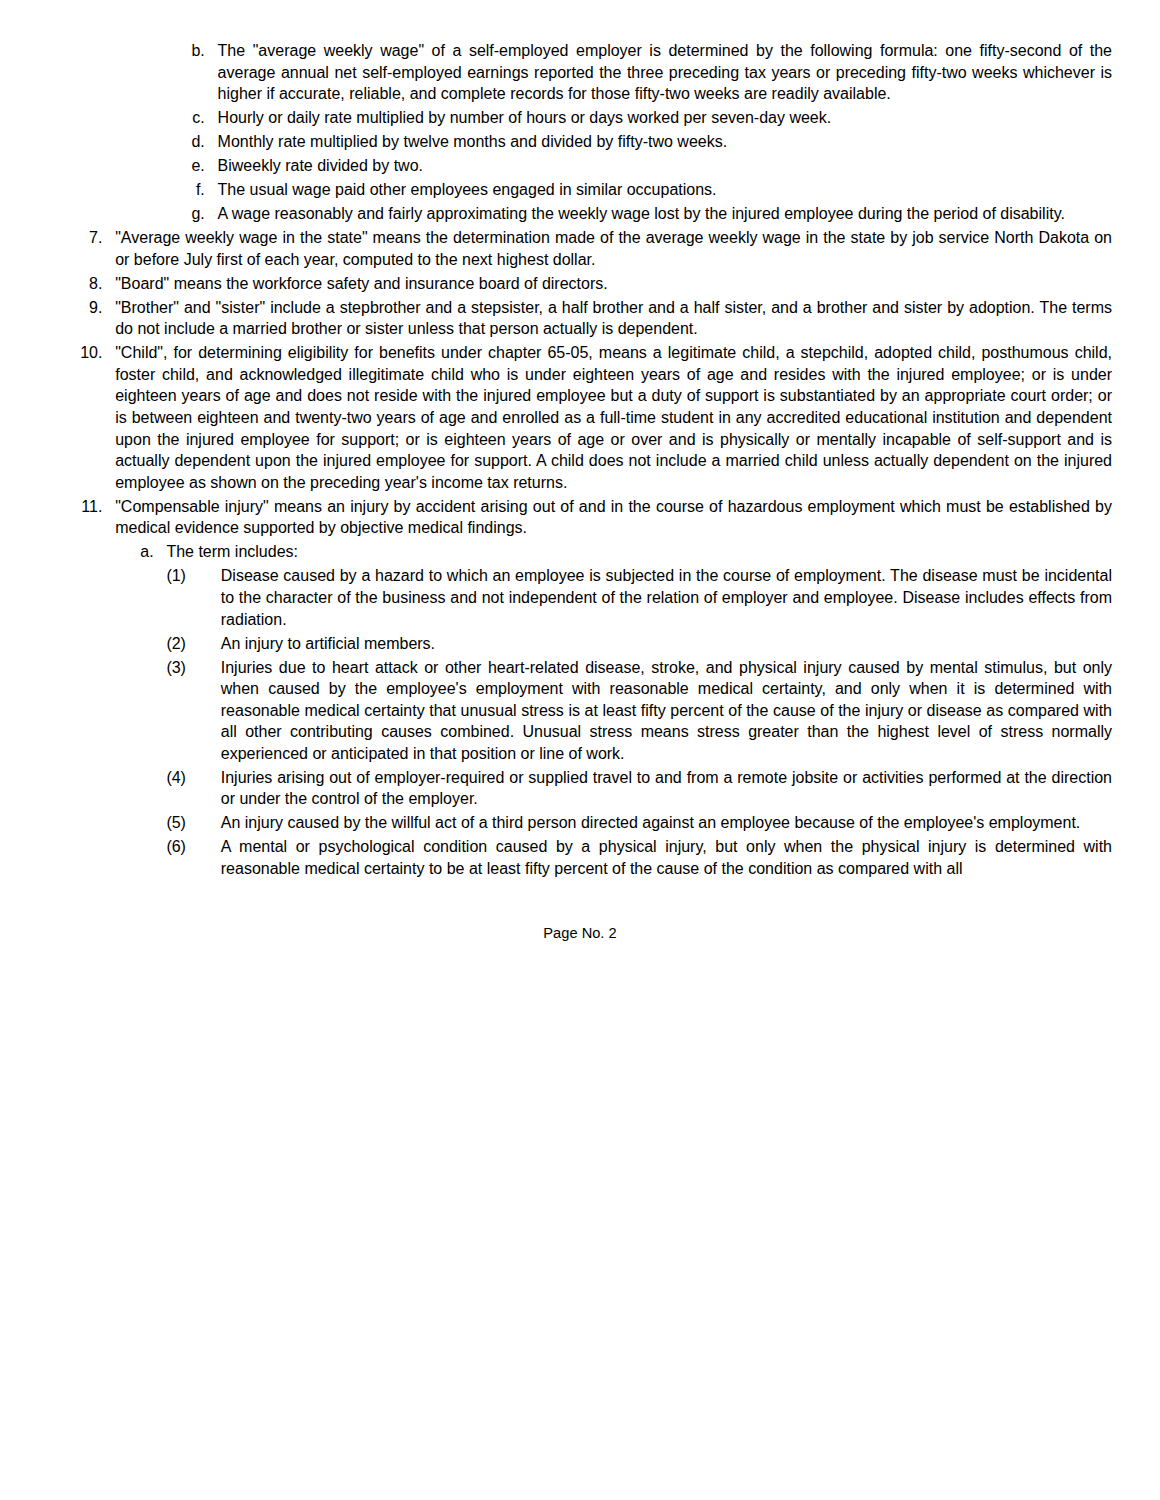b. The "average weekly wage" of a self-employed employer is determined by the following formula: one fifty-second of the average annual net self-employed earnings reported the three preceding tax years or preceding fifty-two weeks whichever is higher if accurate, reliable, and complete records for those fifty-two weeks are readily available.
c. Hourly or daily rate multiplied by number of hours or days worked per seven-day week.
d. Monthly rate multiplied by twelve months and divided by fifty-two weeks.
e. Biweekly rate divided by two.
f. The usual wage paid other employees engaged in similar occupations.
g. A wage reasonably and fairly approximating the weekly wage lost by the injured employee during the period of disability.
7."Average weekly wage in the state" means the determination made of the average weekly wage in the state by job service North Dakota on or before July first of each year, computed to the next highest dollar.
8."Board" means the workforce safety and insurance board of directors.
9."Brother" and "sister" include a stepbrother and a stepsister, a half brother and a half sister, and a brother and sister by adoption. The terms do not include a married brother or sister unless that person actually is dependent.
10."Child", for determining eligibility for benefits under chapter 65-05, means a legitimate child, a stepchild, adopted child, posthumous child, foster child, and acknowledged illegitimate child who is under eighteen years of age and resides with the injured employee; or is under eighteen years of age and does not reside with the injured employee but a duty of support is substantiated by an appropriate court order; or is between eighteen and twenty-two years of age and enrolled as a full-time student in any accredited educational institution and dependent upon the injured employee for support; or is eighteen years of age or over and is physically or mentally incapable of self-support and is actually dependent upon the injured employee for support. A child does not include a married child unless actually dependent on the injured employee as shown on the preceding year's income tax returns.
11."Compensable injury" means an injury by accident arising out of and in the course of hazardous employment which must be established by medical evidence supported by objective medical findings.
a. The term includes:
(1) Disease caused by a hazard to which an employee is subjected in the course of employment. The disease must be incidental to the character of the business and not independent of the relation of employer and employee. Disease includes effects from radiation.
(2) An injury to artificial members.
(3) Injuries due to heart attack or other heart-related disease, stroke, and physical injury caused by mental stimulus, but only when caused by the employee's employment with reasonable medical certainty, and only when it is determined with reasonable medical certainty that unusual stress is at least fifty percent of the cause of the injury or disease as compared with all other contributing causes combined. Unusual stress means stress greater than the highest level of stress normally experienced or anticipated in that position or line of work.
(4) Injuries arising out of employer-required or supplied travel to and from a remote jobsite or activities performed at the direction or under the control of the employer.
(5) An injury caused by the willful act of a third person directed against an employee because of the employee's employment.
(6) A mental or psychological condition caused by a physical injury, but only when the physical injury is determined with reasonable medical certainty to be at least fifty percent of the cause of the condition as compared with all
Page No. 2